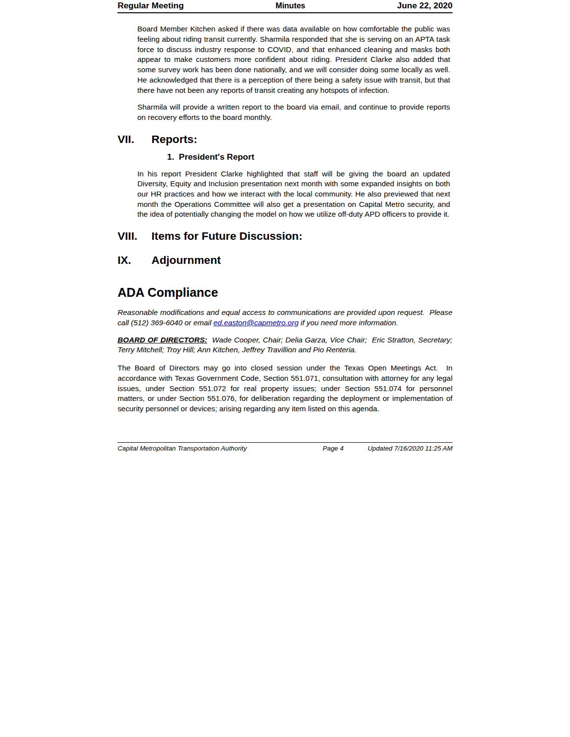Regular Meeting Minutes June 22, 2020
Board Member Kitchen asked if there was data available on how comfortable the public was feeling about riding transit currently. Sharmila responded that she is serving on an APTA task force to discuss industry response to COVID, and that enhanced cleaning and masks both appear to make customers more confident about riding. President Clarke also added that some survey work has been done nationally, and we will consider doing some locally as well. He acknowledged that there is a perception of there being a safety issue with transit, but that there have not been any reports of transit creating any hotspots of infection.
Sharmila will provide a written report to the board via email, and continue to provide reports on recovery efforts to the board monthly.
VII. Reports:
1. President's Report
In his report President Clarke highlighted that staff will be giving the board an updated Diversity, Equity and Inclusion presentation next month with some expanded insights on both our HR practices and how we interact with the local community. He also previewed that next month the Operations Committee will also get a presentation on Capital Metro security, and the idea of potentially changing the model on how we utilize off-duty APD officers to provide it.
VIII. Items for Future Discussion:
IX. Adjournment
ADA Compliance
Reasonable modifications and equal access to communications are provided upon request. Please call (512) 369-6040 or email ed.easton@capmetro.org if you need more information.
BOARD OF DIRECTORS: Wade Cooper, Chair; Delia Garza, Vice Chair; Eric Stratton, Secretary; Terry Mitchell; Troy Hill; Ann Kitchen, Jeffrey Travillion and Pio Renteria.
The Board of Directors may go into closed session under the Texas Open Meetings Act. In accordance with Texas Government Code, Section 551.071, consultation with attorney for any legal issues, under Section 551.072 for real property issues; under Section 551.074 for personnel matters, or under Section 551.076, for deliberation regarding the deployment or implementation of security personnel or devices; arising regarding any item listed on this agenda.
Capital Metropolitan Transportation Authority Page 4 Updated 7/16/2020 11:25 AM